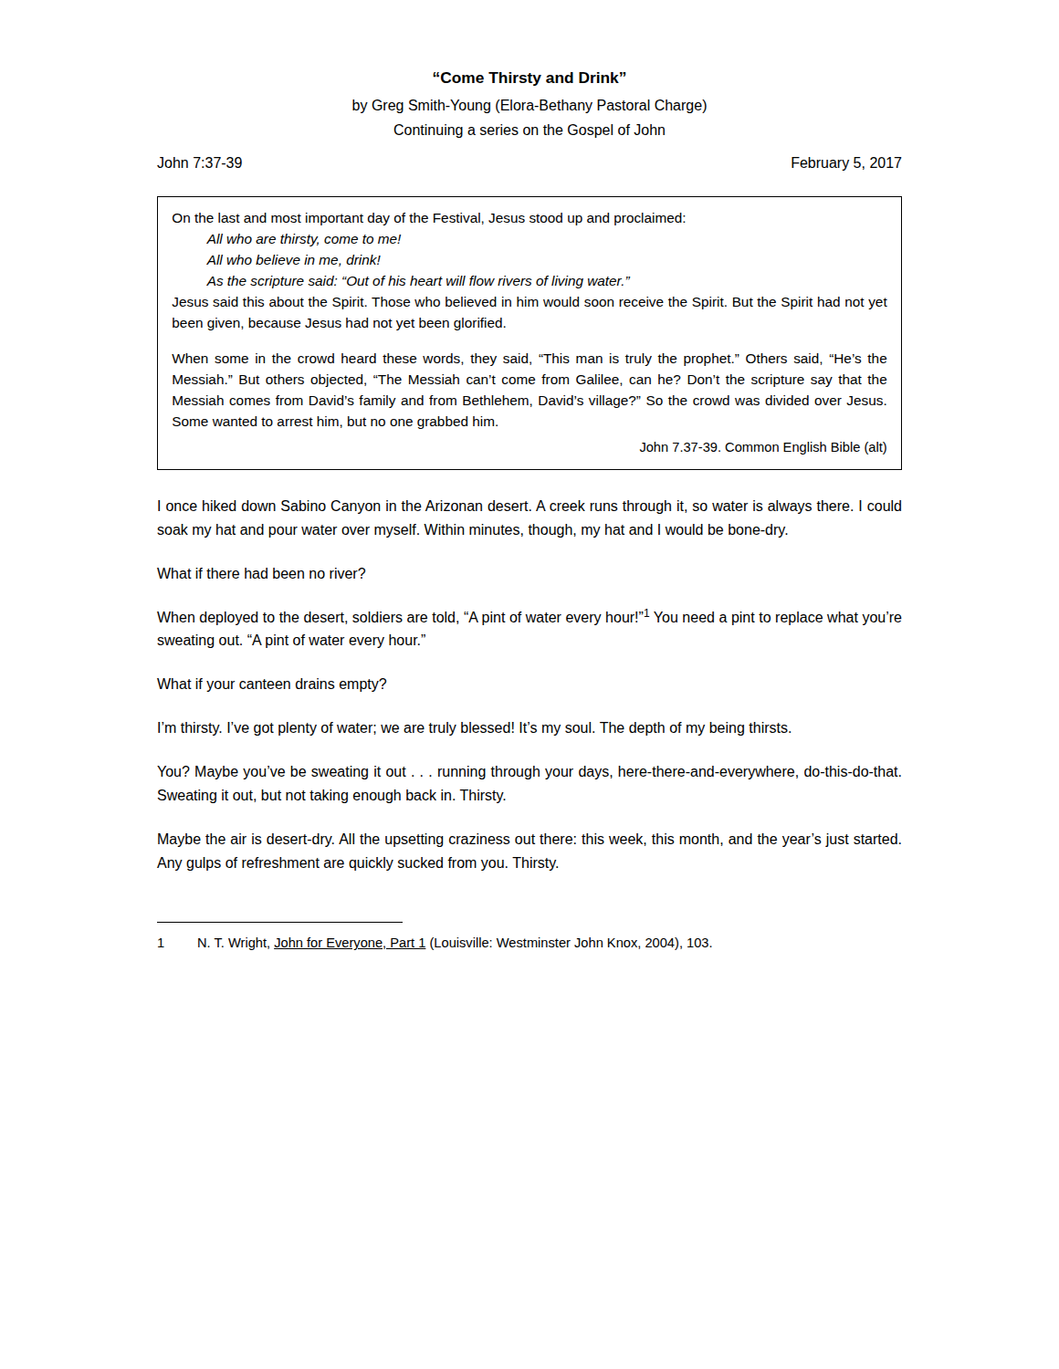“Come Thirsty and Drink”
by Greg Smith-Young (Elora-Bethany Pastoral Charge)
Continuing a series on the Gospel of John
John 7:37-39 February 5, 2017
On the last and most important day of the Festival, Jesus stood up and proclaimed: All who are thirsty, come to me! All who believe in me, drink! As the scripture said: “Out of his heart will flow rivers of living water.” Jesus said this about the Spirit. Those who believed in him would soon receive the Spirit. But the Spirit had not yet been given, because Jesus had not yet been glorified.
When some in the crowd heard these words, they said, “This man is truly the prophet.” Others said, “He’s the Messiah.” But others objected, “The Messiah can’t come from Galilee, can he? Don’t the scripture say that the Messiah comes from David’s family and from Bethlehem, David’s village?” So the crowd was divided over Jesus. Some wanted to arrest him, but no one grabbed him.
John 7.37-39. Common English Bible (alt)
I once hiked down Sabino Canyon in the Arizonan desert. A creek runs through it, so water is always there. I could soak my hat and pour water over myself. Within minutes, though, my hat and I would be bone-dry.
What if there had been no river?
When deployed to the desert, soldiers are told, “A pint of water every hour!”1 You need a pint to replace what you’re sweating out. “A pint of water every hour.”
What if your canteen drains empty?
I’m thirsty. I’ve got plenty of water; we are truly blessed! It’s my soul. The depth of my being thirsts.
You? Maybe you’ve be sweating it out . . . running through your days, here-there-and-everywhere, do-this-do-that. Sweating it out, but not taking enough back in. Thirsty.
Maybe the air is desert-dry. All the upsetting craziness out there: this week, this month, and the year’s just started. Any gulps of refreshment are quickly sucked from you. Thirsty.
1 N. T. Wright, John for Everyone, Part 1 (Louisville: Westminster John Knox, 2004), 103.